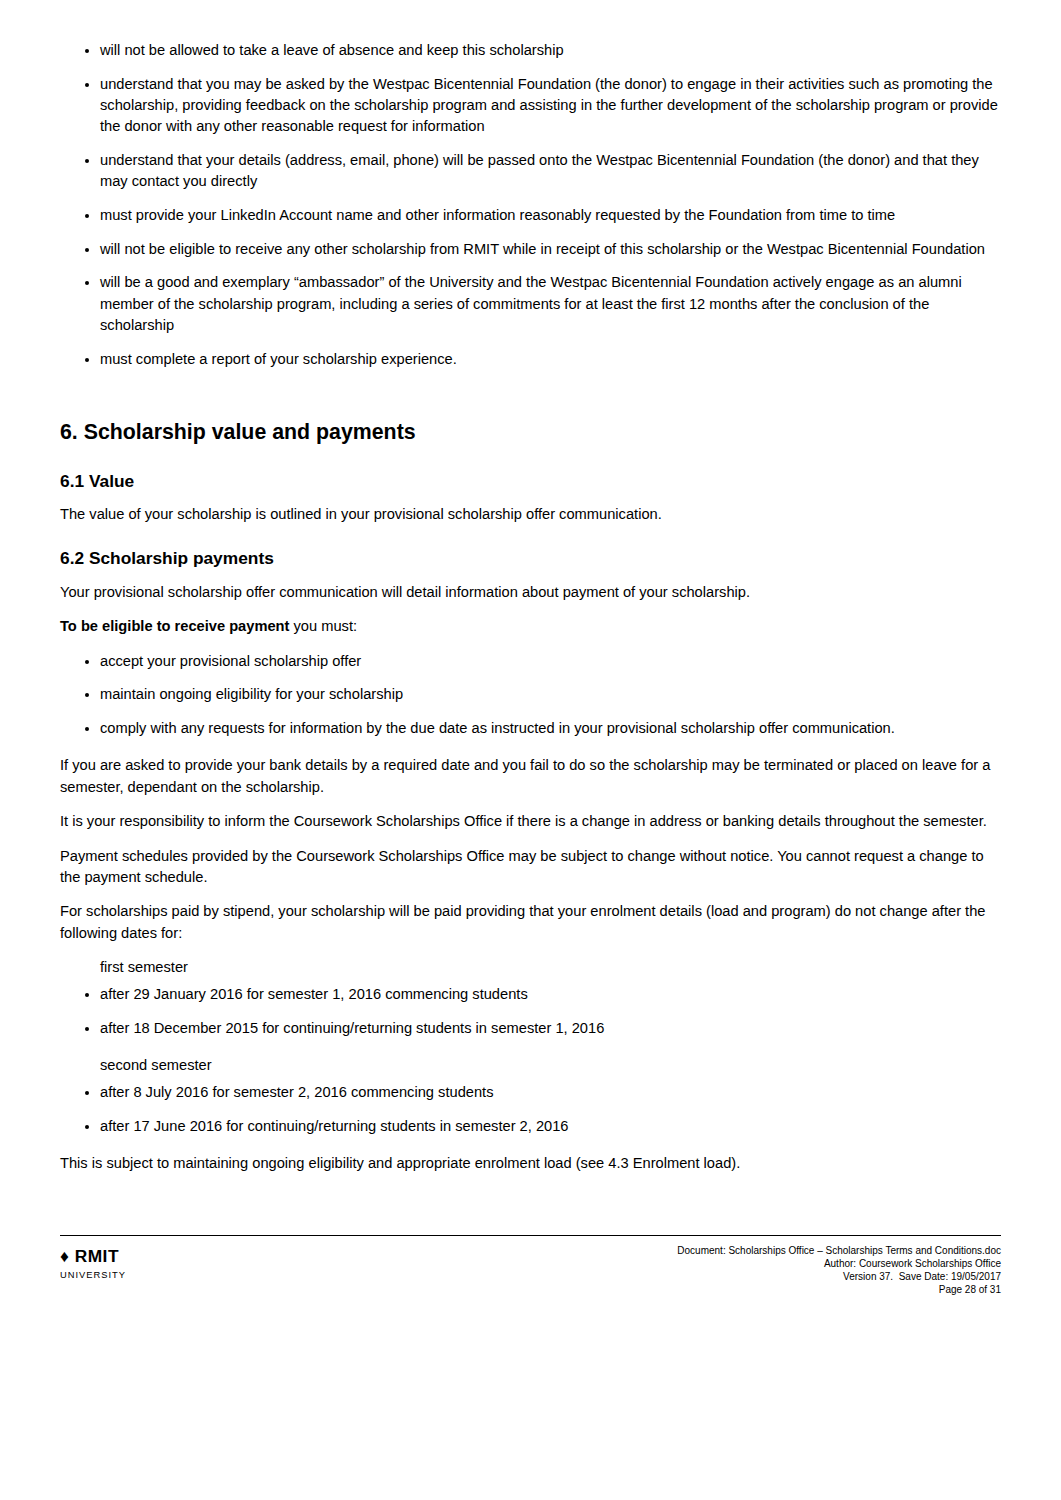will not be allowed to take a leave of absence and keep this scholarship
understand that you may be asked by the Westpac Bicentennial Foundation (the donor) to engage in their activities such as promoting the scholarship, providing feedback on the scholarship program and assisting in the further development of the scholarship program or provide the donor with any other reasonable request for information
understand that your details (address, email, phone) will be passed onto the Westpac Bicentennial Foundation (the donor) and that they may contact you directly
must provide your LinkedIn Account name and other information reasonably requested by the Foundation from time to time
will not be eligible to receive any other scholarship from RMIT while in receipt of this scholarship or the Westpac Bicentennial Foundation
will be a good and exemplary “ambassador” of the University and the Westpac Bicentennial Foundation actively engage as an alumni member of the scholarship program, including a series of commitments for at least the first 12 months after the conclusion of the scholarship
must complete a report of your scholarship experience.
6. Scholarship value and payments
6.1 Value
The value of your scholarship is outlined in your provisional scholarship offer communication.
6.2 Scholarship payments
Your provisional scholarship offer communication will detail information about payment of your scholarship.
To be eligible to receive payment you must:
accept your provisional scholarship offer
maintain ongoing eligibility for your scholarship
comply with any requests for information by the due date as instructed in your provisional scholarship offer communication.
If you are asked to provide your bank details by a required date and you fail to do so the scholarship may be terminated or placed on leave for a semester, dependant on the scholarship.
It is your responsibility to inform the Coursework Scholarships Office if there is a change in address or banking details throughout the semester.
Payment schedules provided by the Coursework Scholarships Office may be subject to change without notice. You cannot request a change to the payment schedule.
For scholarships paid by stipend, your scholarship will be paid providing that your enrolment details (load and program) do not change after the following dates for:
first semester
after 29 January 2016 for semester 1, 2016 commencing students
after 18 December 2015 for continuing/returning students in semester 1, 2016
second semester
after 8 July 2016 for semester 2, 2016 commencing students
after 17 June 2016 for continuing/returning students in semester 2, 2016
This is subject to maintaining ongoing eligibility and appropriate enrolment load (see 4.3 Enrolment load).
♦ RMITUNIVERSITY
Document: Scholarships Office – Scholarships Terms and Conditions.doc
Author: Coursework Scholarships Office
Version 37. Save Date: 19/05/2017
Page 28 of 31